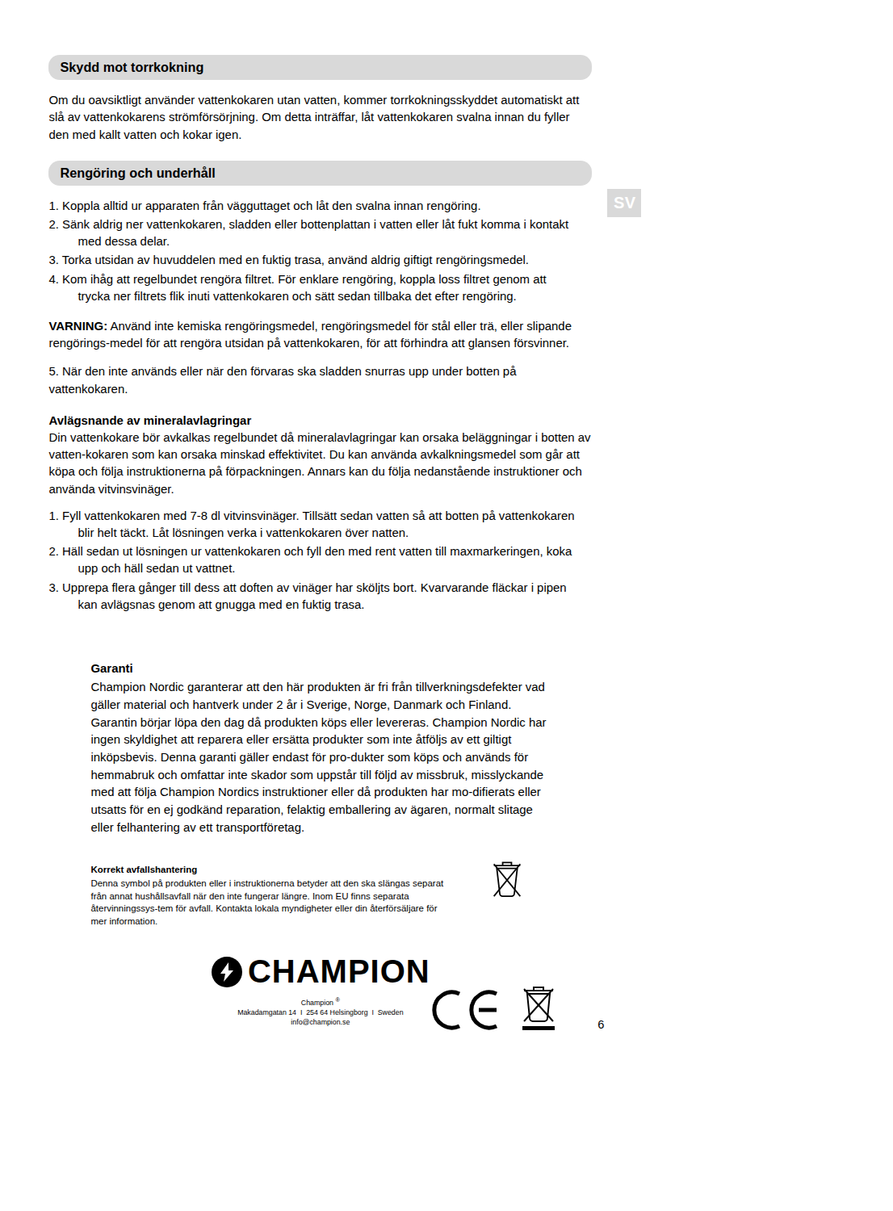SV
Skydd mot torrkokning
Om du oavsiktligt använder vattenkokaren utan vatten, kommer torrkokningsskyddet automatiskt att slå av vattenkokarens strömförsörjning. Om detta inträffar, låt vattenkokaren svalna innan du fyller den med kallt vatten och kokar igen.
Rengöring och underhåll
1. Koppla alltid ur apparaten från vägguttaget och låt den svalna innan rengöring.
2. Sänk aldrig ner vattenkokaren, sladden eller bottenplattan i vatten eller låt fukt komma i kontaktmed dessa delar.
3. Torka utsidan av huvuddelen med en fuktig trasa, använd aldrig giftigt rengöringsmedel.
4. Kom ihåg att regelbundet rengöra filtret. För enklare rengöring, koppla loss filtret genom atttrycka ner filtrets flik inuti vattenkokaren och sätt sedan tillbaka det efter rengöring.
VARNING: Använd inte kemiska rengöringsmedel, rengöringsmedel för stål eller trä, eller slipande rengörings-medel för att rengöra utsidan på vattenkokaren, för att förhindra att glansen försvinner.
5. När den inte används eller när den förvaras ska sladden snurras upp under botten på vattenkokaren.
Avlägsnande av mineralavlagringar
Din vattenkokare bör avkalkas regelbundet då mineralavlagringar kan orsaka beläggningar i botten av vatten-kokaren som kan orsaka minskad effektivitet. Du kan använda avkalkningsmedel som går att köpa och följa instruktionerna på förpackningen. Annars kan du följa nedanstående instruktioner och använda vitvinsvinäger.
1. Fyll vattenkokaren med 7-8 dl vitvinsvinäger. Tillsätt sedan vatten så att botten på vattenkokarenblir helt täckt. Låt lösningen verka i vattenkokaren över natten.
2. Häll sedan ut lösningen ur vattenkokaren och fyll den med rent vatten till maxmarkeringen, kokaupp och häll sedan ut vattnet.
3. Upprepa flera gånger till dess att doften av vinäger har sköljts bort. Kvarvarande fläckar i pipenkan avlägsnas genom att gnugga med en fuktig trasa.
Garanti
Champion Nordic garanterar att den här produkten är fri från tillverkningsdefekter vad gäller material och hantverk under 2 år i Sverige, Norge, Danmark och Finland. Garantin börjar löpa den dag då produkten köps eller levereras. Champion Nordic har ingen skyldighet att reparera eller ersätta produkter som inte åtföljs av ett giltigt inköpsbevis. Denna garanti gäller endast för pro-dukter som köps och används för hemmabruk och omfattar inte skador som uppstår till följd av missbruk, misslyckande med att följa Champion Nordics instruktioner eller då produkten har mo-difierats eller utsatts för en ej godkänd reparation, felaktig emballering av ägaren, normalt slitage eller felhantering av ett transportföretag.
Korrekt avfallshantering
Denna symbol på produkten eller i instruktionerna betyder att den ska slängas separat från annat hushållsavfall när den inte fungerar längre. Inom EU finns separata återvinningssys-tem för avfall. Kontakta lokala myndigheter eller din återförsäljare för mer information.
CHAMPION
Champion ®
Makadamgatan 14 I 254 64 Helsingborg I Sweden
info@champion.se
6